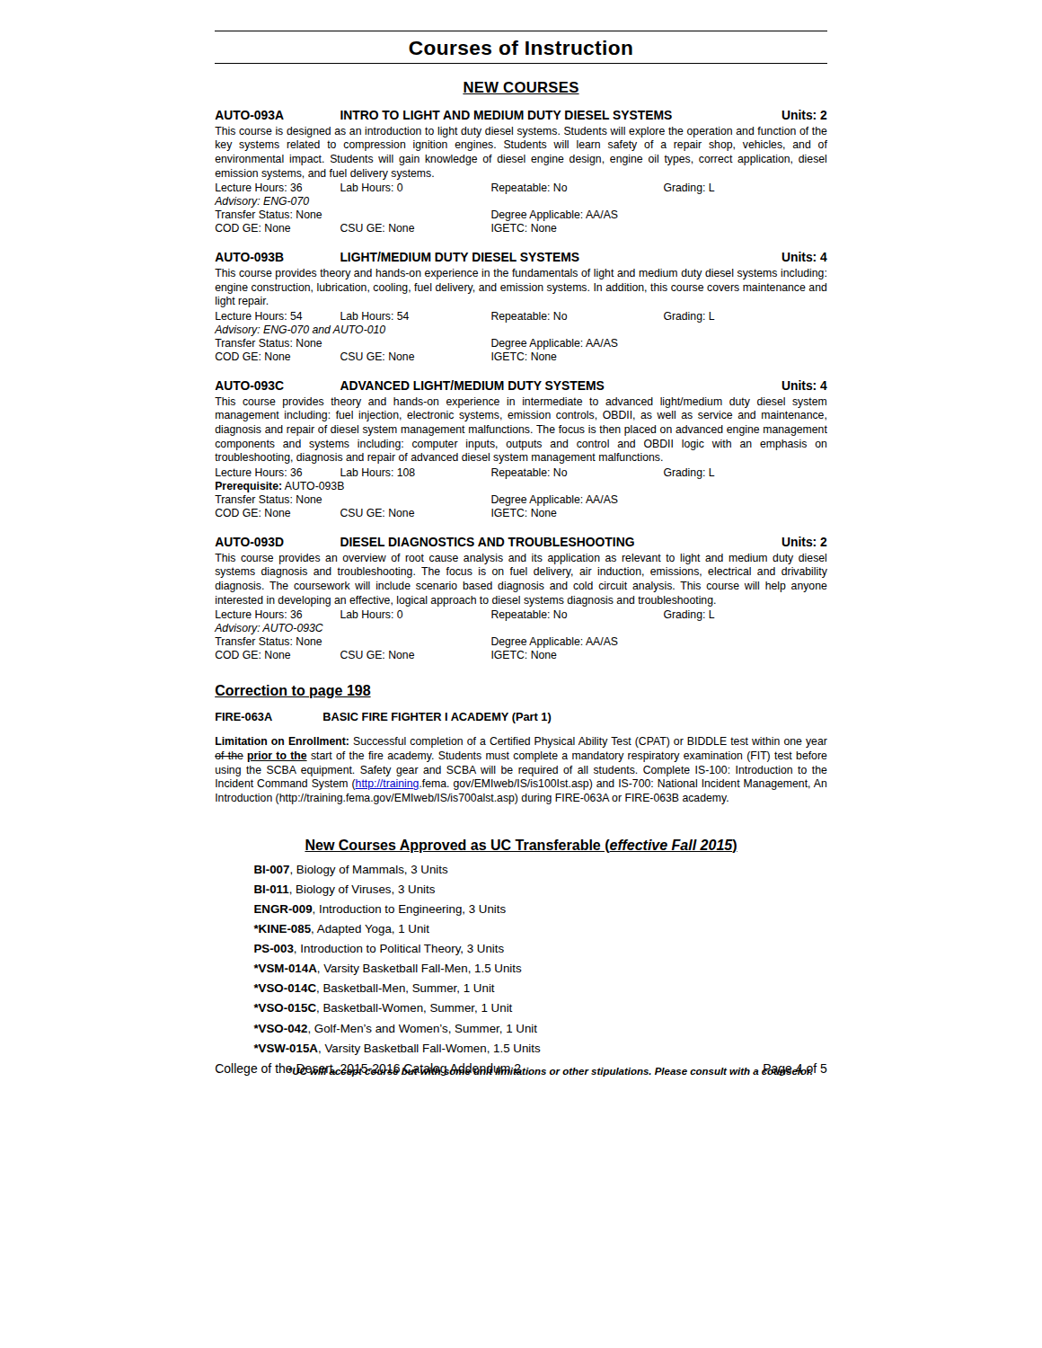Courses of Instruction
NEW COURSES
AUTO-093A INTRO TO LIGHT AND MEDIUM DUTY DIESEL SYSTEMS Units: 2
This course is designed as an introduction to light duty diesel systems. Students will explore the operation and function of the key systems related to compression ignition engines. Students will learn safety of a repair shop, vehicles, and of environmental impact. Students will gain knowledge of diesel engine design, engine oil types, correct application, diesel emission systems, and fuel delivery systems.
| Lecture Hours: 36 | Lab Hours: 0 | Repeatable: No | Grading: L |
| Advisory: ENG-070 |
| Transfer Status: None | | Degree Applicable: AA/AS | |
| COD GE: None | CSU GE: None | IGETC: None | |
AUTO-093B LIGHT/MEDIUM DUTY DIESEL SYSTEMS Units: 4
This course provides theory and hands-on experience in the fundamentals of light and medium duty diesel systems including: engine construction, lubrication, cooling, fuel delivery, and emission systems. In addition, this course covers maintenance and light repair.
| Lecture Hours: 54 | Lab Hours: 54 | Repeatable: No | Grading: L |
| Advisory: ENG-070 and AUTO-010 |
| Transfer Status: None | | Degree Applicable: AA/AS | |
| COD GE: None | CSU GE: None | IGETC: None | |
AUTO-093C ADVANCED LIGHT/MEDIUM DUTY SYSTEMS Units: 4
This course provides theory and hands-on experience in intermediate to advanced light/medium duty diesel system management including: fuel injection, electronic systems, emission controls, OBDII, as well as service and maintenance, diagnosis and repair of diesel system management malfunctions. The focus is then placed on advanced engine management components and systems including: computer inputs, outputs and control and OBDII logic with an emphasis on troubleshooting, diagnosis and repair of advanced diesel system management malfunctions.
| Lecture Hours: 36 | Lab Hours: 108 | Repeatable: No | Grading: L |
| Prerequisite: AUTO-093B |
| Transfer Status: None | | Degree Applicable: AA/AS | |
| COD GE: None | CSU GE: None | IGETC: None | |
AUTO-093D DIESEL DIAGNOSTICS AND TROUBLESHOOTING Units: 2
This course provides an overview of root cause analysis and its application as relevant to light and medium duty diesel systems diagnosis and troubleshooting. The focus is on fuel delivery, air induction, emissions, electrical and drivability diagnosis. The coursework will include scenario based diagnosis and cold circuit analysis. This course will help anyone interested in developing an effective, logical approach to diesel systems diagnosis and troubleshooting.
| Lecture Hours: 36 | Lab Hours: 0 | Repeatable: No | Grading: L |
| Advisory: AUTO-093C |
| Transfer Status: None | | Degree Applicable: AA/AS | |
| COD GE: None | CSU GE: None | IGETC: None | |
Correction to page 198
FIRE-063ABASIC FIRE FIGHTER I ACADEMY (Part 1)
Limitation on Enrollment: Successful completion of a Certified Physical Ability Test (CPAT) or BIDDLE test within one year of the prior to the start of the fire academy. Students must complete a mandatory respiratory examination (FIT) test before using the SCBA equipment. Safety gear and SCBA will be required of all students. Complete IS-100: Introduction to the Incident Command System (http://training.fema. gov/EMIweb/IS/is100Ist.asp) and IS-700: National Incident Management, An Introduction (http://training.fema.gov/EMIweb/IS/is700alst.asp) during FIRE-063A or FIRE-063B academy.
New Courses Approved as UC Transferable (effective Fall 2015)
BI-007, Biology of Mammals, 3 Units
BI-011, Biology of Viruses, 3 Units
ENGR-009, Introduction to Engineering, 3 Units
*KINE-085, Adapted Yoga, 1 Unit
PS-003, Introduction to Political Theory, 3 Units
*VSM-014A, Varsity Basketball Fall-Men, 1.5 Units
*VSO-014C, Basketball-Men, Summer, 1 Unit
*VSO-015C, Basketball-Women, Summer, 1 Unit
*VSO-042, Golf-Men’s and Women’s, Summer, 1 Unit
*VSW-015A, Varsity Basketball Fall-Women, 1.5 Units
*UC will accept course but with some unit limitations or other stipulations. Please consult with a counselor.
College of the Desert, 2015-2016 Catalog Addendum 2
Page 4 of 5